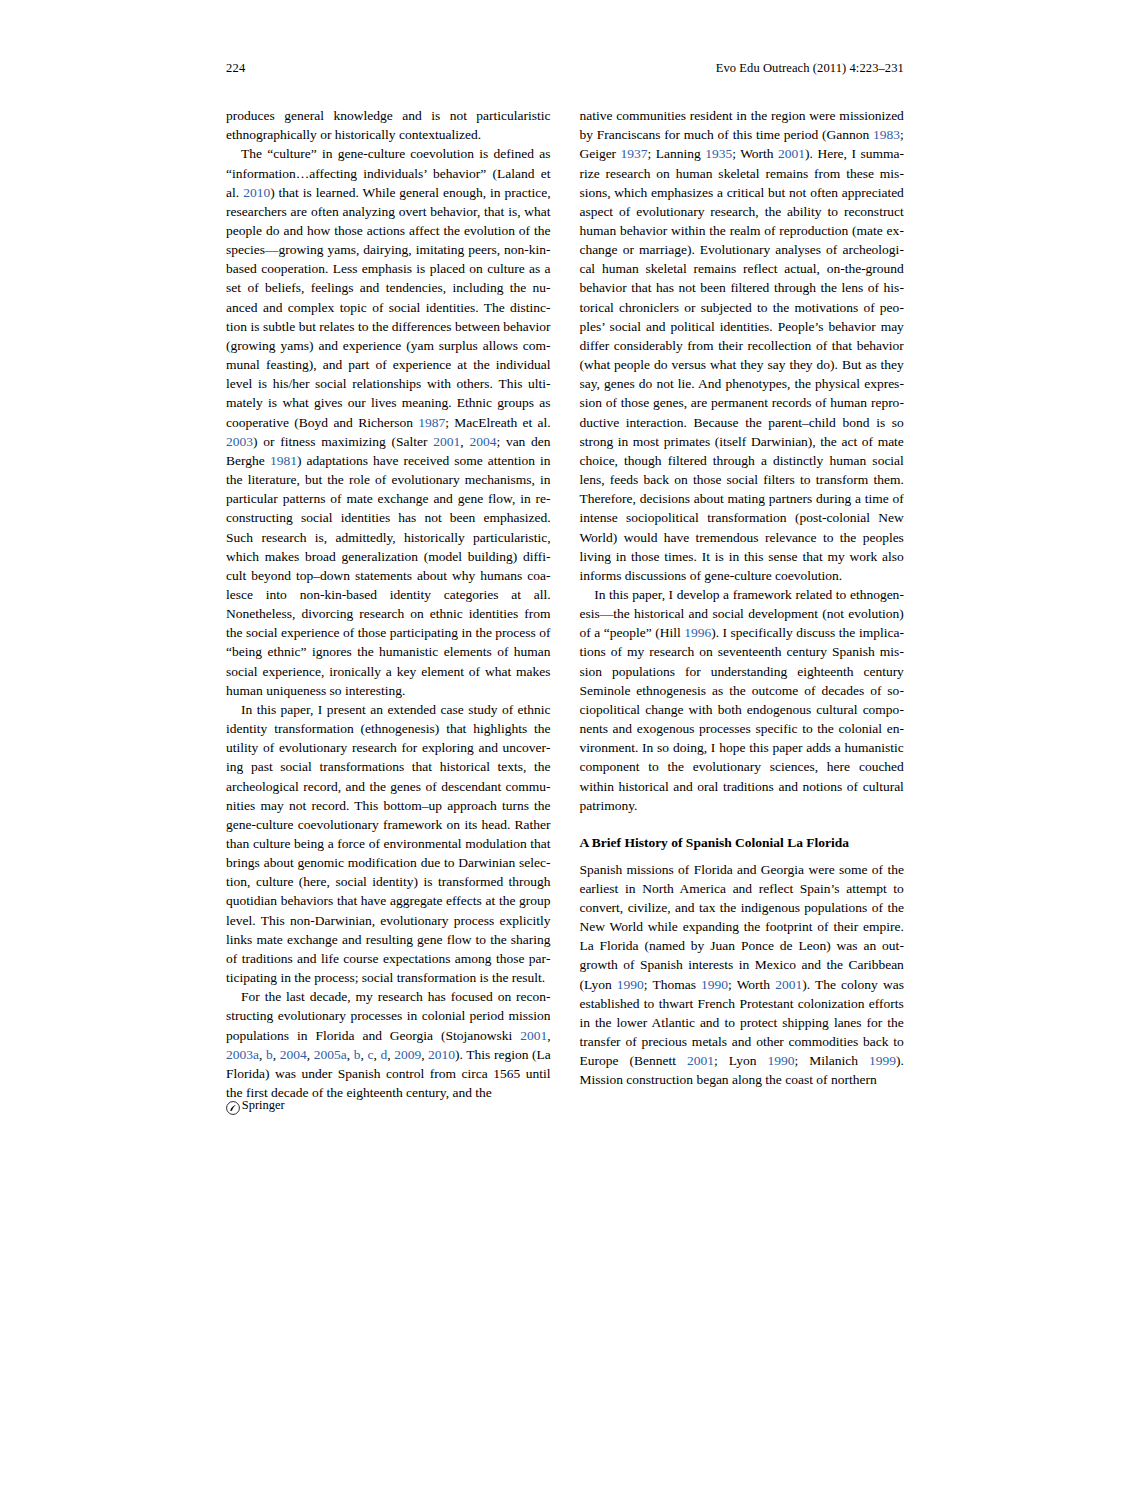224 Evo Edu Outreach (2011) 4:223–231
produces general knowledge and is not particularistic ethnographically or historically contextualized.
The “culture” in gene-culture coevolution is defined as “information…affecting individuals’ behavior” (Laland et al. 2010) that is learned. While general enough, in practice, researchers are often analyzing overt behavior, that is, what people do and how those actions affect the evolution of the species—growing yams, dairying, imitating peers, non-kin-based cooperation. Less emphasis is placed on culture as a set of beliefs, feelings and tendencies, including the nuanced and complex topic of social identities. The distinction is subtle but relates to the differences between behavior (growing yams) and experience (yam surplus allows communal feasting), and part of experience at the individual level is his/her social relationships with others. This ultimately is what gives our lives meaning. Ethnic groups as cooperative (Boyd and Richerson 1987; MacElreath et al. 2003) or fitness maximizing (Salter 2001, 2004; van den Berghe 1981) adaptations have received some attention in the literature, but the role of evolutionary mechanisms, in particular patterns of mate exchange and gene flow, in reconstructing social identities has not been emphasized. Such research is, admittedly, historically particularistic, which makes broad generalization (model building) difficult beyond top–down statements about why humans coalesce into non-kin-based identity categories at all. Nonetheless, divorcing research on ethnic identities from the social experience of those participating in the process of “being ethnic” ignores the humanistic elements of human social experience, ironically a key element of what makes human uniqueness so interesting.
In this paper, I present an extended case study of ethnic identity transformation (ethnogenesis) that highlights the utility of evolutionary research for exploring and uncovering past social transformations that historical texts, the archeological record, and the genes of descendant communities may not record. This bottom–up approach turns the gene-culture coevolutionary framework on its head. Rather than culture being a force of environmental modulation that brings about genomic modification due to Darwinian selection, culture (here, social identity) is transformed through quotidian behaviors that have aggregate effects at the group level. This non-Darwinian, evolutionary process explicitly links mate exchange and resulting gene flow to the sharing of traditions and life course expectations among those participating in the process; social transformation is the result.
For the last decade, my research has focused on reconstructing evolutionary processes in colonial period mission populations in Florida and Georgia (Stojanowski 2001, 2003a, b, 2004, 2005a, b, c, d, 2009, 2010). This region (La Florida) was under Spanish control from circa 1565 until the first decade of the eighteenth century, and the
native communities resident in the region were missionized by Franciscans for much of this time period (Gannon 1983; Geiger 1937; Lanning 1935; Worth 2001). Here, I summarize research on human skeletal remains from these missions, which emphasizes a critical but not often appreciated aspect of evolutionary research, the ability to reconstruct human behavior within the realm of reproduction (mate exchange or marriage). Evolutionary analyses of archeological human skeletal remains reflect actual, on-the-ground behavior that has not been filtered through the lens of historical chroniclers or subjected to the motivations of peoples’ social and political identities. People’s behavior may differ considerably from their recollection of that behavior (what people do versus what they say they do). But as they say, genes do not lie. And phenotypes, the physical expression of those genes, are permanent records of human reproductive interaction. Because the parent–child bond is so strong in most primates (itself Darwinian), the act of mate choice, though filtered through a distinctly human social lens, feeds back on those social filters to transform them. Therefore, decisions about mating partners during a time of intense sociopolitical transformation (post-colonial New World) would have tremendous relevance to the peoples living in those times. It is in this sense that my work also informs discussions of gene-culture coevolution.
In this paper, I develop a framework related to ethnogenesis—the historical and social development (not evolution) of a “people” (Hill 1996). I specifically discuss the implications of my research on seventeenth century Spanish mission populations for understanding eighteenth century Seminole ethnogenesis as the outcome of decades of sociopolitical change with both endogenous cultural components and exogenous processes specific to the colonial environment. In so doing, I hope this paper adds a humanistic component to the evolutionary sciences, here couched within historical and oral traditions and notions of cultural patrimony.
A Brief History of Spanish Colonial La Florida
Spanish missions of Florida and Georgia were some of the earliest in North America and reflect Spain’s attempt to convert, civilize, and tax the indigenous populations of the New World while expanding the footprint of their empire. La Florida (named by Juan Ponce de Leon) was an outgrowth of Spanish interests in Mexico and the Caribbean (Lyon 1990; Thomas 1990; Worth 2001). The colony was established to thwart French Protestant colonization efforts in the lower Atlantic and to protect shipping lanes for the transfer of precious metals and other commodities back to Europe (Bennett 2001; Lyon 1990; Milanich 1999). Mission construction began along the coast of northern
Springer